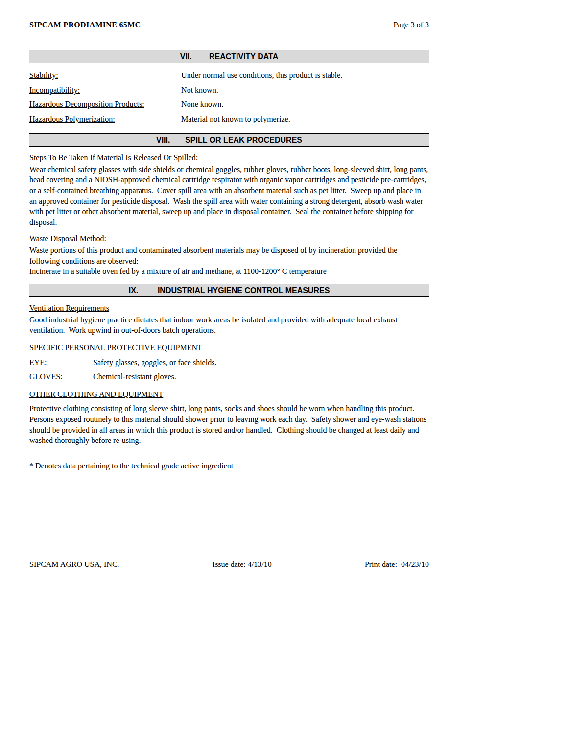SIPCAM PRODIAMINE 65MC Page 3 of 3
VII. REACTIVITY DATA
| Stability: | Under normal use conditions, this product is stable. |
| Incompatibility: | Not known. |
| Hazardous Decomposition Products: | None known. |
| Hazardous Polymerization: | Material not known to polymerize. |
VIII. SPILL OR LEAK PROCEDURES
Steps To Be Taken If Material Is Released Or Spilled:
Wear chemical safety glasses with side shields or chemical goggles, rubber gloves, rubber boots, long-sleeved shirt, long pants, head covering and a NIOSH-approved chemical cartridge respirator with organic vapor cartridges and pesticide pre-cartridges, or a self-contained breathing apparatus. Cover spill area with an absorbent material such as pet litter. Sweep up and place in an approved container for pesticide disposal. Wash the spill area with water containing a strong detergent, absorb wash water with pet litter or other absorbent material, sweep up and place in disposal container. Seal the container before shipping for disposal.
Waste Disposal Method:
Waste portions of this product and contaminated absorbent materials may be disposed of by incineration provided the following conditions are observed:
Incinerate in a suitable oven fed by a mixture of air and methane, at 1100-1200° C temperature
IX. INDUSTRIAL HYGIENE CONTROL MEASURES
Ventilation Requirements
Good industrial hygiene practice dictates that indoor work areas be isolated and provided with adequate local exhaust ventilation. Work upwind in out-of-doors batch operations.
SPECIFIC PERSONAL PROTECTIVE EQUIPMENT
EYE: Safety glasses, goggles, or face shields.
GLOVES: Chemical-resistant gloves.
OTHER CLOTHING AND EQUIPMENT
Protective clothing consisting of long sleeve shirt, long pants, socks and shoes should be worn when handling this product. Persons exposed routinely to this material should shower prior to leaving work each day. Safety shower and eye-wash stations should be provided in all areas in which this product is stored and/or handled. Clothing should be changed at least daily and washed thoroughly before re-using.
* Denotes data pertaining to the technical grade active ingredient
SIPCAM AGRO USA, INC. Issue date: 4/13/10 Print date: 04/23/10